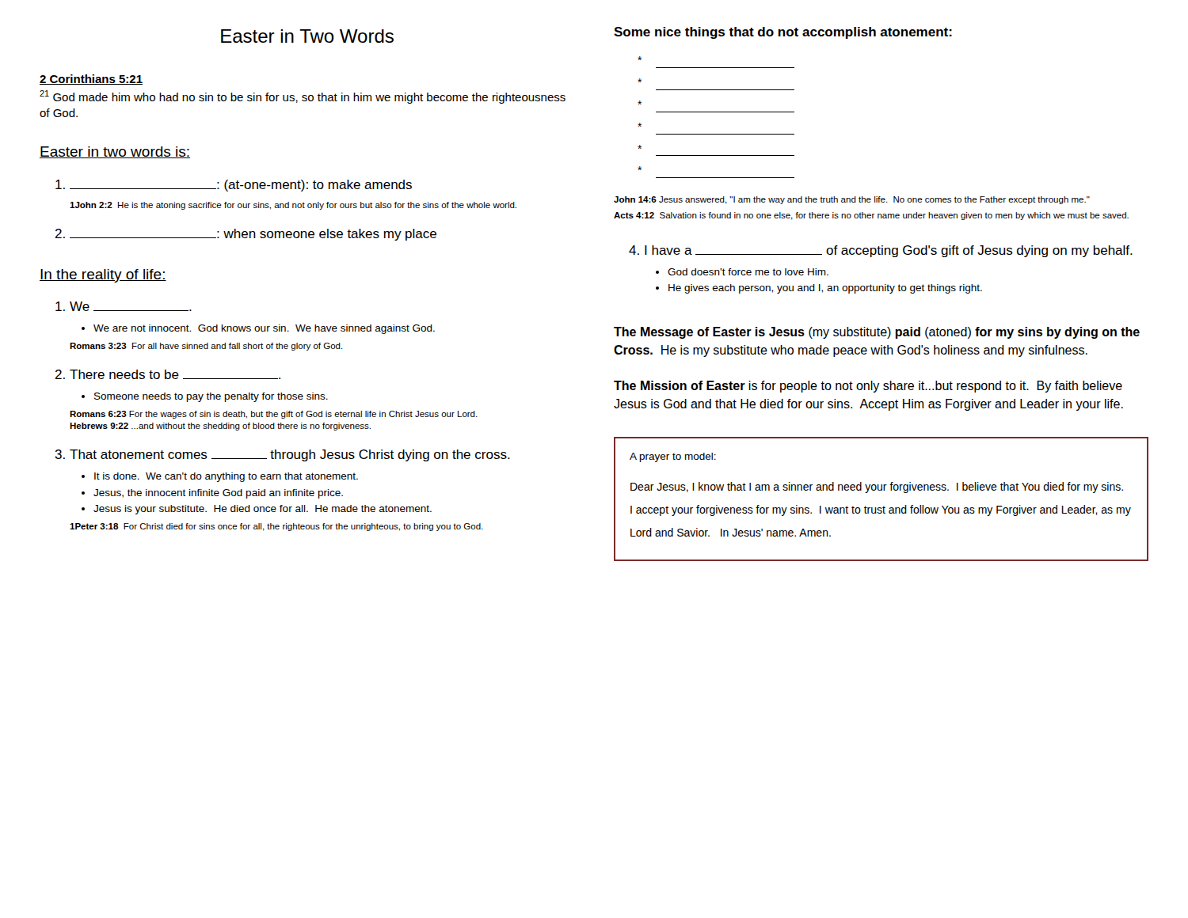Easter in Two Words
2 Corinthians 5:21
21 God made him who had no sin to be sin for us, so that in him we might become the righteousness of God.
Easter in two words is:
: (at-one-ment): to make amends
1John 2:2 He is the atoning sacrifice for our sins, and not only for ours but also for the sins of the whole world.
: when someone else takes my place
In the reality of life:
We .
We are not innocent. God knows our sin. We have sinned against God.
Romans 3:23 For all have sinned and fall short of the glory of God.
There needs to be .
Someone needs to pay the penalty for those sins.
Romans 6:23 For the wages of sin is death, but the gift of God is eternal life in Christ Jesus our Lord.
Hebrews 9:22 ...and without the shedding of blood there is no forgiveness.
That atonement comes through Jesus Christ dying on the cross.
It is done. We can't do anything to earn that atonement.
Jesus, the innocent infinite God paid an infinite price.
Jesus is your substitute. He died once for all. He made the atonement.
1Peter 3:18 For Christ died for sins once for all, the righteous for the unrighteous, to bring you to God.
Some nice things that do not accomplish atonement:
John 14:6 Jesus answered, "I am the way and the truth and the life. No one comes to the Father except through me."
Acts 4:12 Salvation is found in no one else, for there is no other name under heaven given to men by which we must be saved.
I have a of accepting God's gift of Jesus dying on my behalf.
God doesn't force me to love Him.
He gives each person, you and I, an opportunity to get things right.
The Message of Easter is Jesus (my substitute) paid (atoned) for my sins by dying on the Cross. He is my substitute who made peace with God's holiness and my sinfulness.
The Mission of Easter is for people to not only share it...but respond to it. By faith believe Jesus is God and that He died for our sins. Accept Him as Forgiver and Leader in your life.
A prayer to model:
Dear Jesus, I know that I am a sinner and need your forgiveness. I believe that You died for my sins. I accept your forgiveness for my sins. I want to trust and follow You as my Forgiver and Leader, as my Lord and Savior. In Jesus' name. Amen.